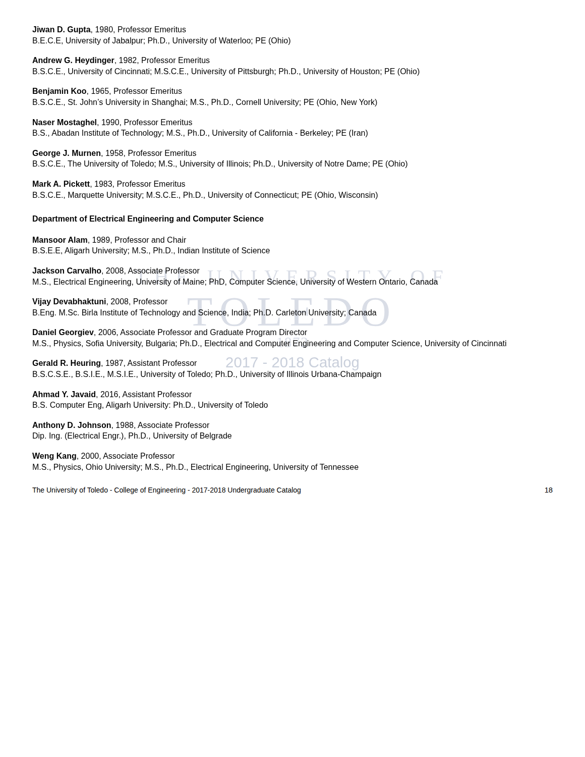THE UNIVERSITY OF
TOLEDO
1872
2017 - 2018 Catalog
Jiwan D. Gupta, 1980, Professor Emeritus
B.E.C.E, University of Jabalpur; Ph.D., University of Waterloo; PE (Ohio)
Andrew G. Heydinger, 1982, Professor Emeritus
B.S.C.E., University of Cincinnati; M.S.C.E., University of Pittsburgh; Ph.D., University of Houston; PE (Ohio)
Benjamin Koo, 1965, Professor Emeritus
B.S.C.E., St. John’s University in Shanghai; M.S., Ph.D., Cornell University; PE (Ohio, New York)
Naser Mostaghel, 1990, Professor Emeritus
B.S., Abadan Institute of Technology; M.S., Ph.D., University of California - Berkeley; PE (Iran)
George J. Murnen, 1958, Professor Emeritus
B.S.C.E., The University of Toledo; M.S., University of Illinois; Ph.D., University of Notre Dame; PE (Ohio)
Mark A. Pickett, 1983, Professor Emeritus
B.S.C.E., Marquette University; M.S.C.E., Ph.D., University of Connecticut; PE (Ohio, Wisconsin)
Department of Electrical Engineering and Computer Science
Mansoor Alam, 1989, Professor and Chair
B.S.E.E, Aligarh University; M.S., Ph.D., Indian Institute of Science
Jackson Carvalho, 2008, Associate Professor
M.S., Electrical Engineering, University of Maine; PhD, Computer Science, University of Western Ontario, Canada
Vijay Devabhaktuni, 2008, Professor
B.Eng. M.Sc. Birla Institute of Technology and Science, India; Ph.D. Carleton University; Canada
Daniel Georgiev, 2006, Associate Professor and Graduate Program Director
M.S., Physics, Sofia University, Bulgaria; Ph.D., Electrical and Computer Engineering and Computer Science, University of Cincinnati
Gerald R. Heuring, 1987, Assistant Professor
B.S.C.S.E., B.S.I.E., M.S.I.E., University of Toledo; Ph.D., University of Illinois Urbana-Champaign
Ahmad Y. Javaid, 2016, Assistant Professor
B.S. Computer Eng, Aligarh University: Ph.D., University of Toledo
Anthony D. Johnson, 1988, Associate Professor
Dip. Ing. (Electrical Engr.), Ph.D., University of Belgrade
Weng Kang, 2000, Associate Professor
M.S., Physics, Ohio University; M.S., Ph.D., Electrical Engineering, University of Tennessee
The University of Toledo - College of Engineering - 2017-2018 Undergraduate Catalog
18